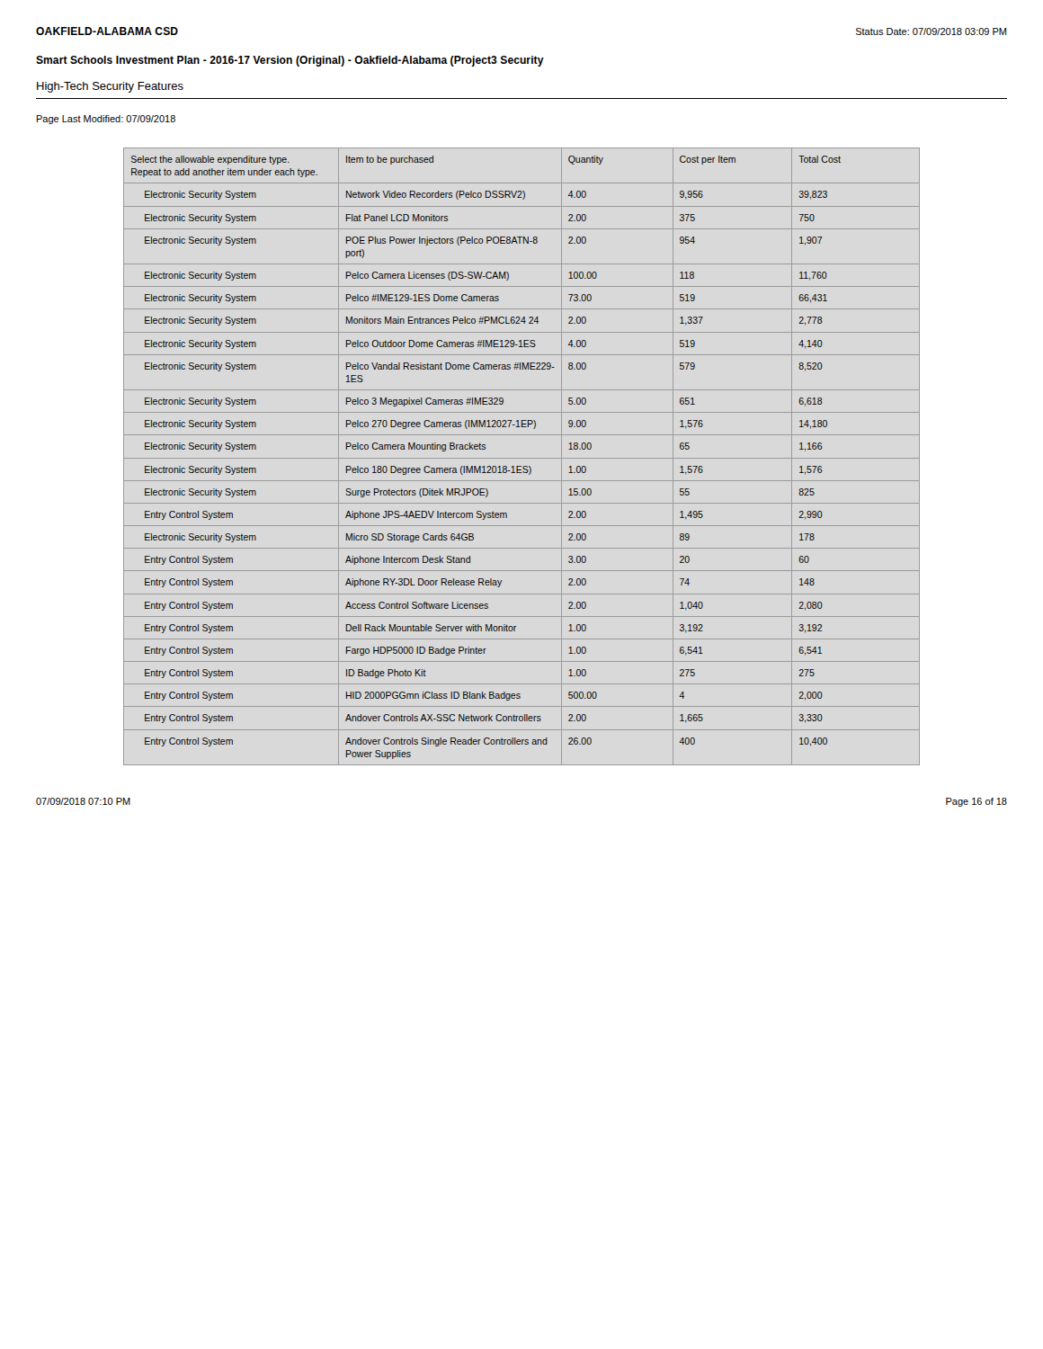OAKFIELD-ALABAMA CSD
Status Date: 07/09/2018 03:09 PM
Smart Schools Investment Plan - 2016-17 Version (Original) - Oakfield-Alabama (Project3 Security
High-Tech Security Features
Page Last Modified: 07/09/2018
| Select the allowable expenditure type. Repeat to add another item under each type. | Item to be purchased | Quantity | Cost per Item | Total Cost |
| --- | --- | --- | --- | --- |
| Electronic Security System | Network Video Recorders (Pelco DSSRV2) | 4.00 | 9,956 | 39,823 |
| Electronic Security System | Flat Panel LCD Monitors | 2.00 | 375 | 750 |
| Electronic Security System | POE Plus Power Injectors (Pelco POE8ATN-8 port) | 2.00 | 954 | 1,907 |
| Electronic Security System | Pelco Camera Licenses (DS-SW-CAM) | 100.00 | 118 | 11,760 |
| Electronic Security System | Pelco #IME129-1ES Dome Cameras | 73.00 | 519 | 66,431 |
| Electronic Security System | Monitors Main Entrances Pelco #PMCL624 24 | 2.00 | 1,337 | 2,778 |
| Electronic Security System | Pelco Outdoor Dome Cameras #IME129-1ES | 4.00 | 519 | 4,140 |
| Electronic Security System | Pelco Vandal Resistant Dome Cameras #IME229-1ES | 8.00 | 579 | 8,520 |
| Electronic Security System | Pelco 3 Megapixel Cameras #IME329 | 5.00 | 651 | 6,618 |
| Electronic Security System | Pelco 270 Degree Cameras (IMM12027-1EP) | 9.00 | 1,576 | 14,180 |
| Electronic Security System | Pelco Camera Mounting Brackets | 18.00 | 65 | 1,166 |
| Electronic Security System | Pelco 180 Degree Camera (IMM12018-1ES) | 1.00 | 1,576 | 1,576 |
| Electronic Security System | Surge Protectors (Ditek MRJPOE) | 15.00 | 55 | 825 |
| Entry Control System | Aiphone JPS-4AEDV Intercom System | 2.00 | 1,495 | 2,990 |
| Electronic Security System | Micro SD Storage Cards 64GB | 2.00 | 89 | 178 |
| Entry Control System | Aiphone Intercom Desk Stand | 3.00 | 20 | 60 |
| Entry Control System | Aiphone RY-3DL Door Release Relay | 2.00 | 74 | 148 |
| Entry Control System | Access Control Software Licenses | 2.00 | 1,040 | 2,080 |
| Entry Control System | Dell Rack Mountable Server with Monitor | 1.00 | 3,192 | 3,192 |
| Entry Control System | Fargo HDP5000 ID Badge Printer | 1.00 | 6,541 | 6,541 |
| Entry Control System | ID Badge Photo Kit | 1.00 | 275 | 275 |
| Entry Control System | HID 2000PGGmn iClass ID Blank Badges | 500.00 | 4 | 2,000 |
| Entry Control System | Andover Controls AX-SSC Network Controllers | 2.00 | 1,665 | 3,330 |
| Entry Control System | Andover Controls Single Reader Controllers and Power Supplies | 26.00 | 400 | 10,400 |
07/09/2018 07:10 PM
Page 16 of 18